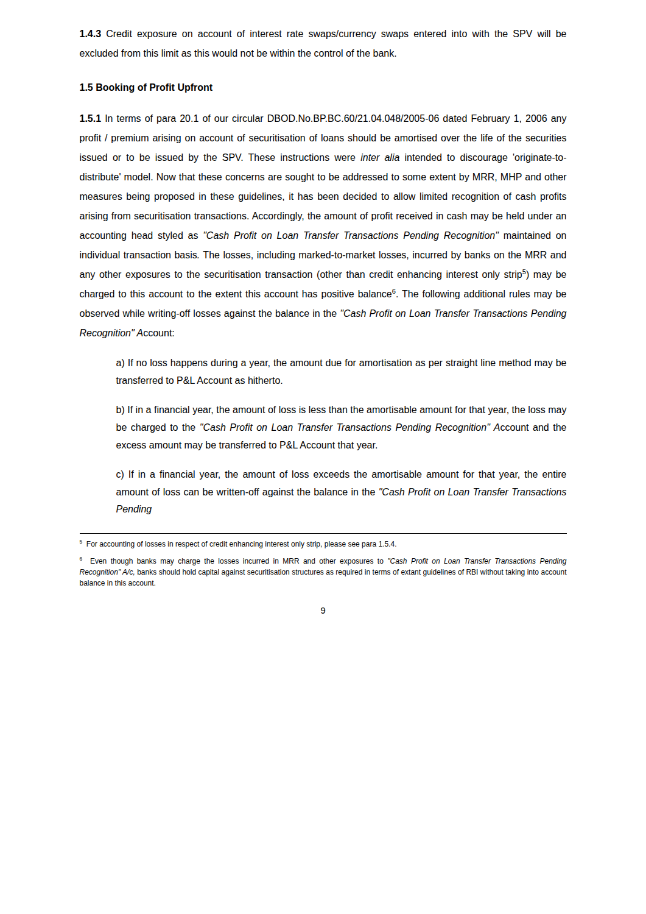1.4.3 Credit exposure on account of interest rate swaps/currency swaps entered into with the SPV will be excluded from this limit as this would not be within the control of the bank.
1.5 Booking of Profit Upfront
1.5.1 In terms of para 20.1 of our circular DBOD.No.BP.BC.60/21.04.048/2005-06 dated February 1, 2006 any profit / premium arising on account of securitisation of loans should be amortised over the life of the securities issued or to be issued by the SPV. These instructions were inter alia intended to discourage 'originate-to-distribute' model. Now that these concerns are sought to be addressed to some extent by MRR, MHP and other measures being proposed in these guidelines, it has been decided to allow limited recognition of cash profits arising from securitisation transactions. Accordingly, the amount of profit received in cash may be held under an accounting head styled as "Cash Profit on Loan Transfer Transactions Pending Recognition" maintained on individual transaction basis. The losses, including marked-to-market losses, incurred by banks on the MRR and any other exposures to the securitisation transaction (other than credit enhancing interest only strip5) may be charged to this account to the extent this account has positive balance6. The following additional rules may be observed while writing-off losses against the balance in the "Cash Profit on Loan Transfer Transactions Pending Recognition" Account:
a) If no loss happens during a year, the amount due for amortisation as per straight line method may be transferred to P&L Account as hitherto.
b) If in a financial year, the amount of loss is less than the amortisable amount for that year, the loss may be charged to the "Cash Profit on Loan Transfer Transactions Pending Recognition" Account and the excess amount may be transferred to P&L Account that year.
c) If in a financial year, the amount of loss exceeds the amortisable amount for that year, the entire amount of loss can be written-off against the balance in the "Cash Profit on Loan Transfer Transactions Pending
5 For accounting of losses in respect of credit enhancing interest only strip, please see para 1.5.4.
6 Even though banks may charge the losses incurred in MRR and other exposures to "Cash Profit on Loan Transfer Transactions Pending Recognition" A/c, banks should hold capital against securitisation structures as required in terms of extant guidelines of RBI without taking into account balance in this account.
9